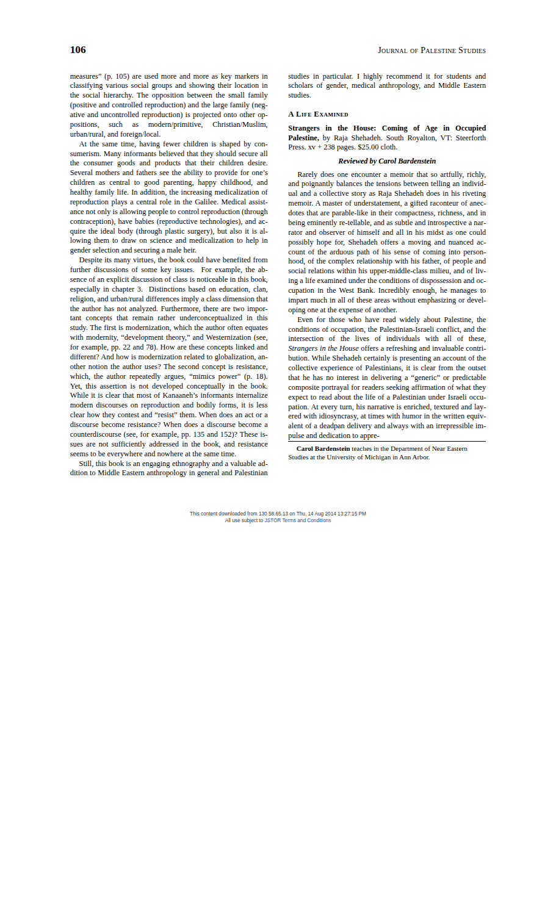106 Journal of Palestine Studies
measures” (p. 105) are used more and more as key markers in classifying various social groups and showing their location in the social hierarchy. The opposition between the small family (positive and controlled reproduction) and the large family (negative and uncontrolled reproduction) is projected onto other oppositions, such as modern/primitive, Christian/Muslim, urban/rural, and foreign/local.
At the same time, having fewer children is shaped by consumerism. Many informants believed that they should secure all the consumer goods and products that their children desire. Several mothers and fathers see the ability to provide for one’s children as central to good parenting, happy childhood, and healthy family life. In addition, the increasing medicalization of reproduction plays a central role in the Galilee. Medical assistance not only is allowing people to control reproduction (through contraception), have babies (reproductive technologies), and acquire the ideal body (through plastic surgery), but also it is allowing them to draw on science and medicalization to help in gender selection and securing a male heir.
Despite its many virtues, the book could have benefited from further discussions of some key issues. For example, the absence of an explicit discussion of class is noticeable in this book, especially in chapter 3. Distinctions based on education, clan, religion, and urban/rural differences imply a class dimension that the author has not analyzed. Furthermore, there are two important concepts that remain rather underconceptualized in this study. The first is modernization, which the author often equates with modernity, “development theory,” and Westernization (see, for example, pp. 22 and 78). How are these concepts linked and different? And how is modernization related to globalization, another notion the author uses? The second concept is resistance, which, the author repeatedly argues, “mimics power” (p. 18). Yet, this assertion is not developed conceptually in the book. While it is clear that most of Kanaaneh’s informants internalize modern discourses on reproduction and bodily forms, it is less clear how they contest and “resist” them. When does an act or a discourse become resistance? When does a discourse become a counterdiscourse (see, for example, pp. 135 and 152)? These issues are not sufficiently addressed in the book, and resistance seems to be everywhere and nowhere at the same time.
Still, this book is an engaging ethnography and a valuable addition to Middle Eastern anthropology in general and Palestinian studies in particular. I highly recommend it for students and scholars of gender, medical anthropology, and Middle Eastern studies.
A Life Examined
Strangers in the House: Coming of Age in Occupied Palestine, by Raja Shehadeh. South Royalton, VT: Steerforth Press. xv + 238 pages. $25.00 cloth.
Reviewed by Carol Bardenstein
Rarely does one encounter a memoir that so artfully, richly, and poignantly balances the tensions between telling an individual and a collective story as Raja Shehadeh does in his riveting memoir. A master of understatement, a gifted raconteur of anecdotes that are parable-like in their compactness, richness, and in being eminently re-tellable, and as subtle and introspective a narrator and observer of himself and all in his midst as one could possibly hope for, Shehadeh offers a moving and nuanced account of the arduous path of his sense of coming into personhood, of the complex relationship with his father, of people and social relations within his upper-middle-class milieu, and of living a life examined under the conditions of dispossession and occupation in the West Bank. Incredibly enough, he manages to impart much in all of these areas without emphasizing or developing one at the expense of another.
Even for those who have read widely about Palestine, the conditions of occupation, the Palestinian-Israeli conflict, and the intersection of the lives of individuals with all of these, Strangers in the House offers a refreshing and invaluable contribution. While Shehadeh certainly is presenting an account of the collective experience of Palestinians, it is clear from the outset that he has no interest in delivering a “generic” or predictable composite portrayal for readers seeking affirmation of what they expect to read about the life of a Palestinian under Israeli occupation. At every turn, his narrative is enriched, textured and layered with idiosyncrasy, at times with humor in the written equivalent of a deadpan delivery and always with an irrepressible impulse and dedication to appre-
Carol Bardenstein teaches in the Department of Near Eastern Studies at the University of Michigan in Ann Arbor.
This content downloaded from 130.58.65.13 on Thu, 14 Aug 2014 13:27:15 PM
All use subject to JSTOR Terms and Conditions